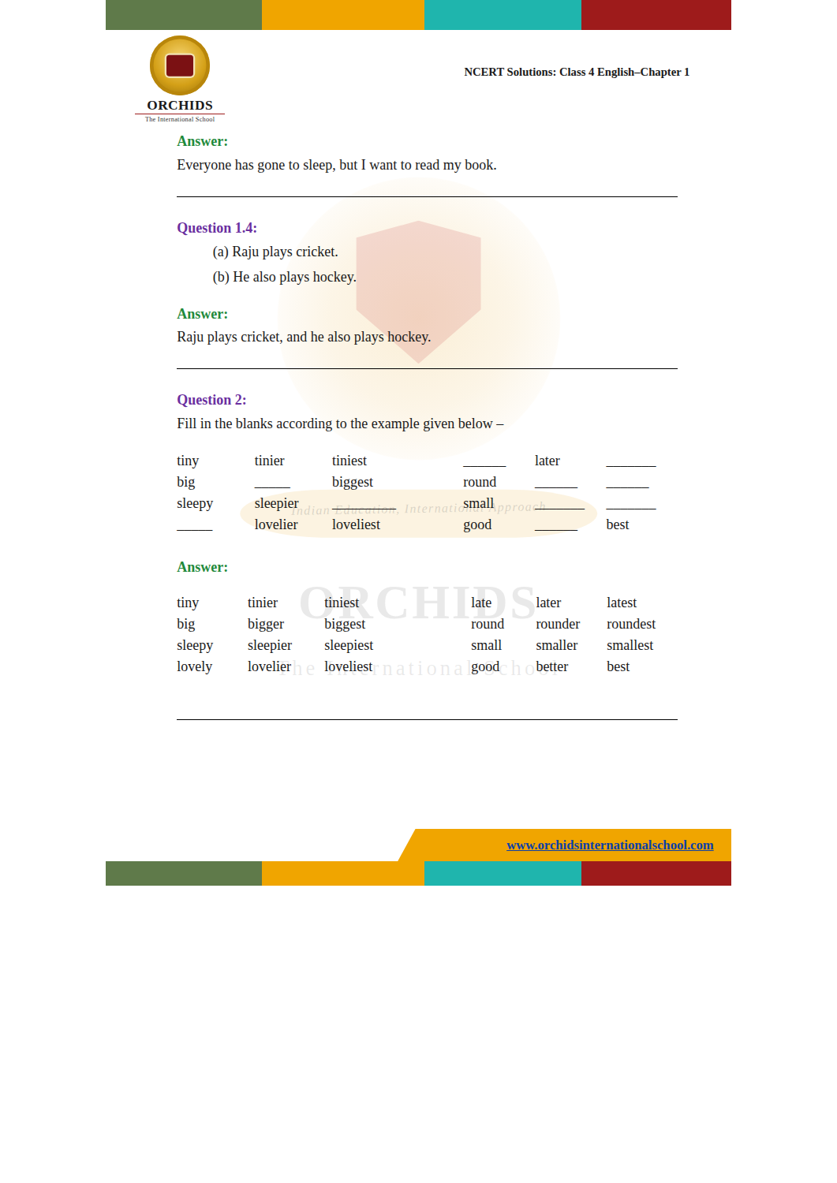ORCHIDS
The International School
NCERT Solutions: Class 4 English–Chapter 1
Indian Education, International Approach
ORCHIDS
The International School
Answer:
Everyone has gone to sleep, but I want to read my book.
Question 1.4:
(a) Raju plays cricket.
(b) He also plays hockey.
Answer:
Raju plays cricket, and he also plays hockey.
Question 2:
Fill in the blanks according to the example given below –
| tiny | tinier | tiniest | | ______ | later | _______ |
| big | _____ | biggest | | round | ______ | ______ |
| sleepy | sleepier | _________ | | small | _______ | _______ |
| _____ | lovelier | loveliest | | good | ______ | best |
Answer:
| tiny | tinier | tiniest | | late | later | latest |
| big | bigger | biggest | | round | rounder | roundest |
| sleepy | sleepier | sleepiest | | small | smaller | smallest |
| lovely | lovelier | loveliest | | good | better | best |
3
www.orchidsinternationalschool.com